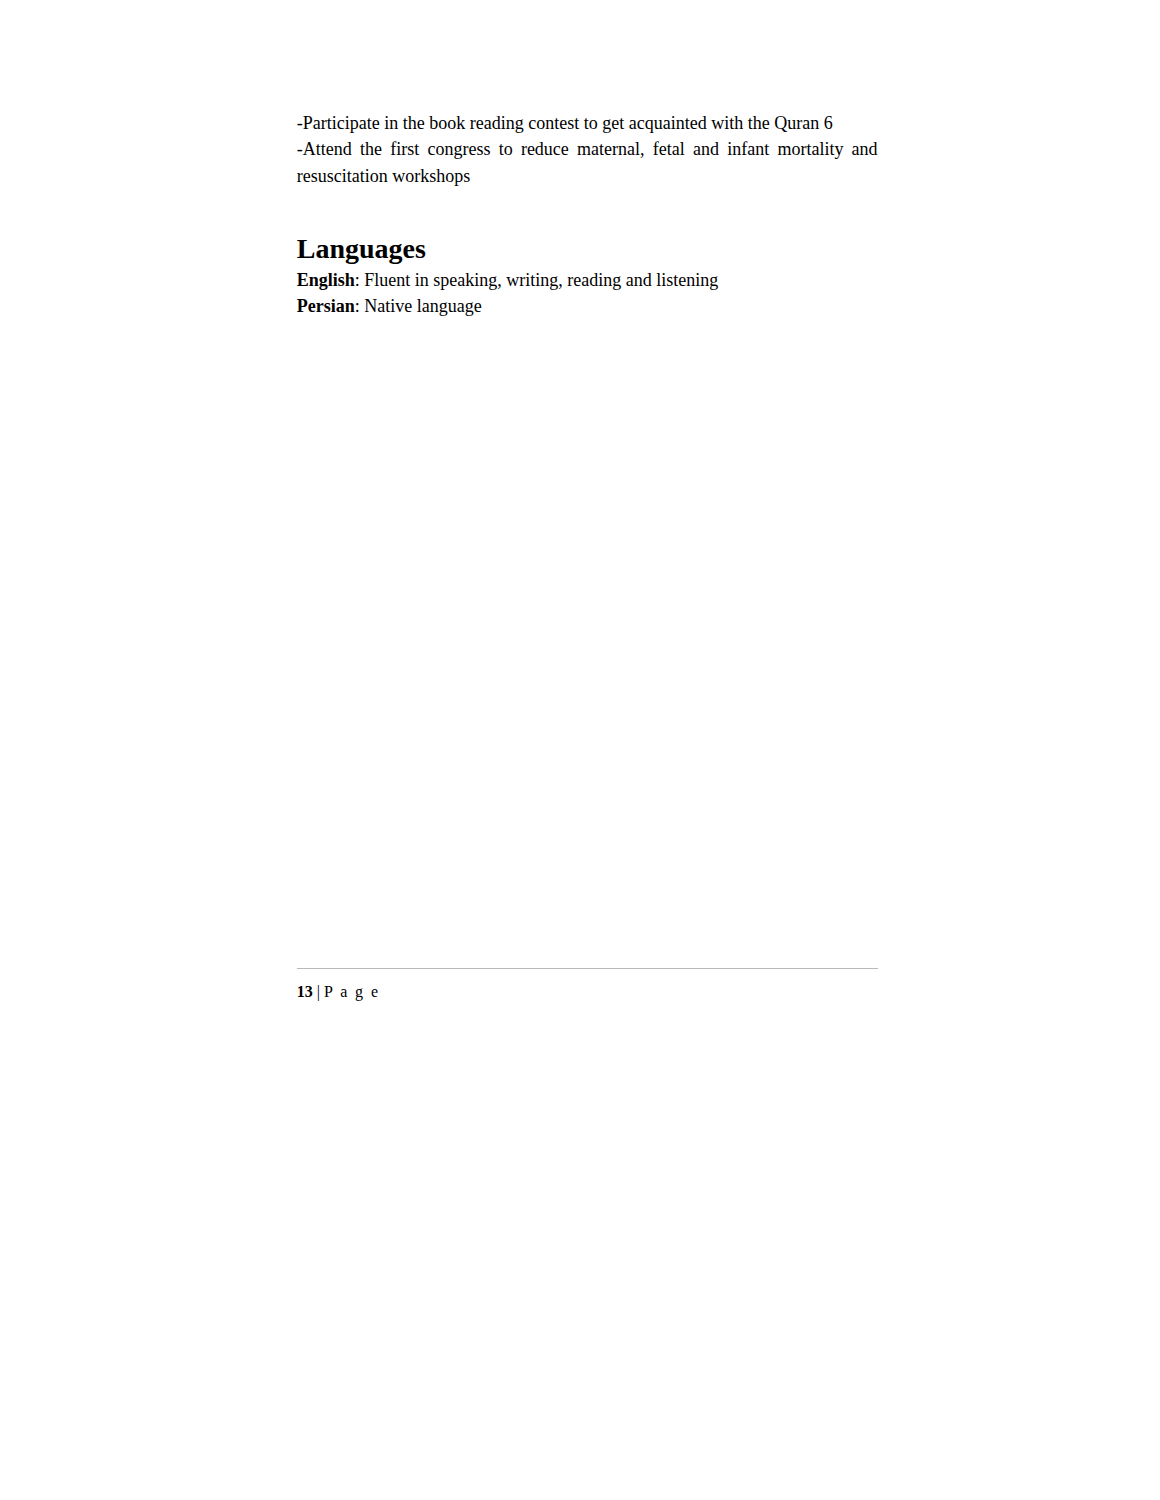-Participate in the book reading contest to get acquainted with the Quran 6
-Attend the first congress to reduce maternal, fetal and infant mortality and resuscitation workshops
Languages
English: Fluent in speaking, writing, reading and listening
Persian: Native language
13 | P a g e